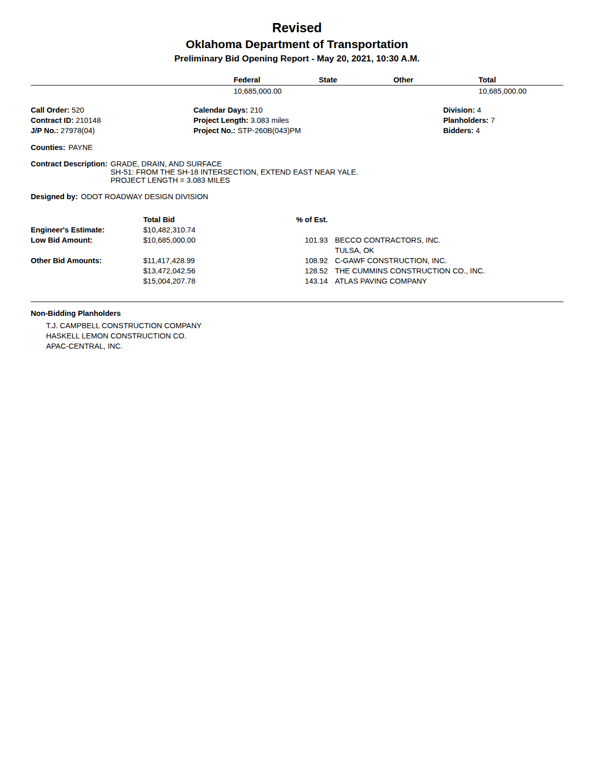Revised
Oklahoma Department of Transportation
Preliminary Bid Opening Report - May 20, 2021, 10:30 A.M.
| | Federal | State | Other | Total |
| --- | --- | --- | --- | --- |
| | 10,685,000.00 | | | 10,685,000.00 |
| Call Order: 520 | Calendar Days: 210 | Division: 4 |
| Contract ID: 210148 | Project Length: 3.083 miles | Planholders: 7 |
| J/P No.: 27978(04) | Project No.: STP-260B(043)PM | Bidders: 4 |
| Counties: | PAYNE |
| Contract Description: | GRADE, DRAIN, AND SURFACE SH-51: FROM THE SH-18 INTERSECTION, EXTEND EAST NEAR YALE. PROJECT LENGTH = 3.083 MILES |
| Designed by: | ODOT ROADWAY DESIGN DIVISION |
| | Total Bid | % of Est. | |
| Engineer's Estimate: | $10,482,310.74 | | |
| Low Bid Amount: | $10,685,000.00 | 101.93 | BECCO CONTRACTORS, INC. |
| | | | TULSA, OK |
| Other Bid Amounts: | $11,417,428.99 | 108.92 | C-GAWF CONSTRUCTION, INC. |
| | $13,472,042.56 | 128.52 | THE CUMMINS CONSTRUCTION CO., INC. |
| | $15,004,207.78 | 143.14 | ATLAS PAVING COMPANY |
Non-Bidding Planholders
T.J. CAMPBELL CONSTRUCTION COMPANY
HASKELL LEMON CONSTRUCTION CO.
APAC-CENTRAL, INC.